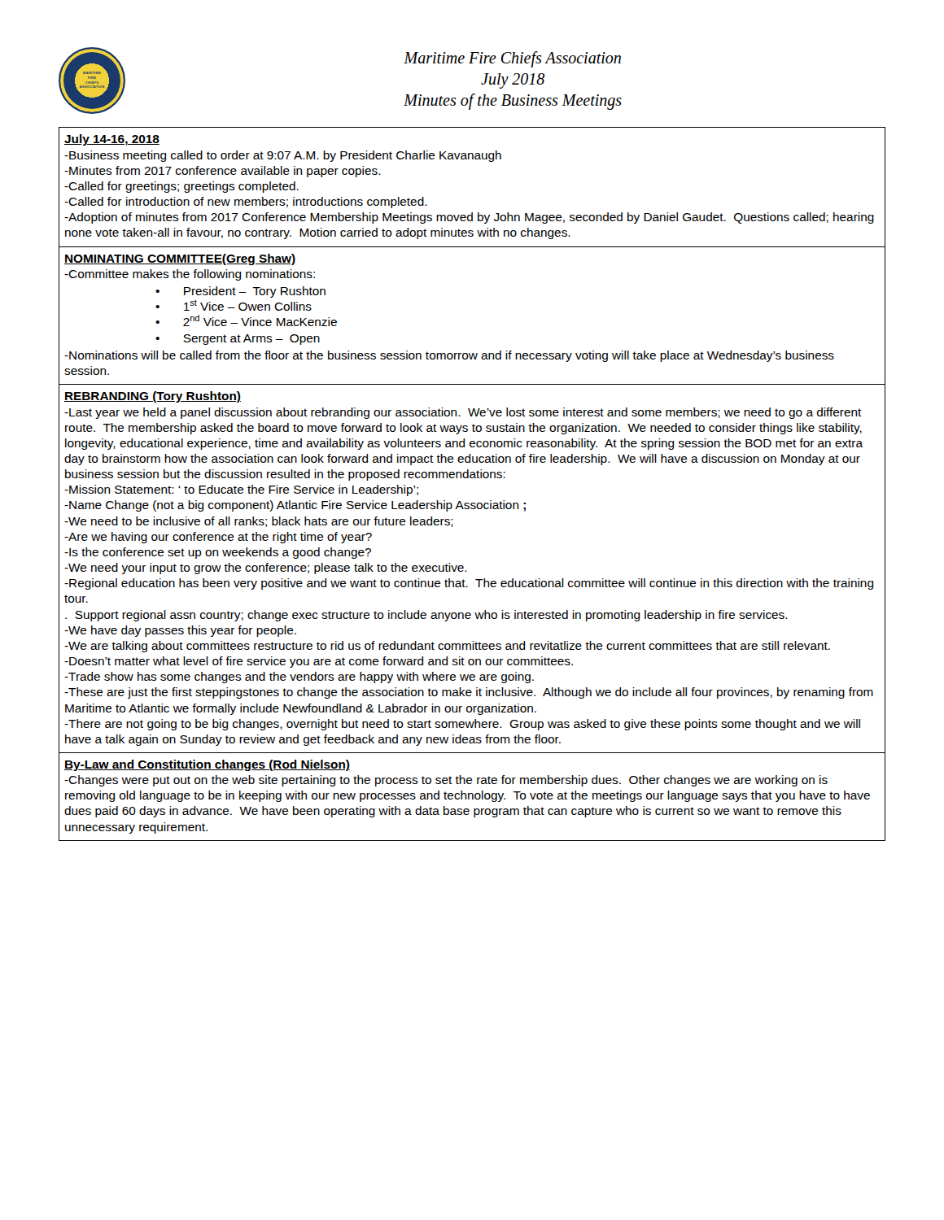Maritime Fire Chiefs Association
July 2018
Minutes of the Business Meetings
| July 14-16, 2018 -Business meeting called to order at 9:07 A.M. by President Charlie Kavanaugh -Minutes from 2017 conference available in paper copies. -Called for greetings; greetings completed. -Called for introduction of new members; introductions completed. -Adoption of minutes from 2017 Conference Membership Meetings moved by John Magee, seconded by Daniel Gaudet. Questions called; hearing none vote taken-all in favour, no contrary. Motion carried to adopt minutes with no changes. |
| NOMINATING COMMITTEE(Greg Shaw) -Committee makes the following nominations: President – Tory Rushton 1 st Vice – Owen Collins 2 nd Vice – Vince MacKenzie Sergent at Arms – Open -Nominations will be called from the floor at the business session tomorrow and if necessary voting will take place at Wednesday’s business session. |
| REBRANDING (Tory Rushton) -Last year we held a panel discussion about rebranding our association. We’ve lost some interest and some members; we need to go a different route. The membership asked the board to move forward to look at ways to sustain the organization. We needed to consider things like stability, longevity, educational experience, time and availability as volunteers and economic reasonability. At the spring session the BOD met for an extra day to brainstorm how the association can look forward and impact the education of fire leadership. We will have a discussion on Monday at our business session but the discussion resulted in the proposed recommendations: -Mission Statement: ‘ to Educate the Fire Service in Leadership’; -Name Change (not a big component) Atlantic Fire Service Leadership Association ; -We need to be inclusive of all ranks; black hats are our future leaders; -Are we having our conference at the right time of year? -Is the conference set up on weekends a good change? -We need your input to grow the conference; please talk to the executive. -Regional education has been very positive and we want to continue that. The educational committee will continue in this direction with the training tour. . Support regional assn country; change exec structure to include anyone who is interested in promoting leadership in fire services. -We have day passes this year for people. -We are talking about committees restructure to rid us of redundant committees and revitatlize the current committees that are still relevant. -Doesn’t matter what level of fire service you are at come forward and sit on our committees. -Trade show has some changes and the vendors are happy with where we are going. -These are just the first steppingstones to change the association to make it inclusive. Although we do include all four provinces, by renaming from Maritime to Atlantic we formally include Newfoundland & Labrador in our organization. -There are not going to be big changes, overnight but need to start somewhere. Group was asked to give these points some thought and we will have a talk again on Sunday to review and get feedback and any new ideas from the floor. |
| By-Law and Constitution changes (Rod Nielson) -Changes were put out on the web site pertaining to the process to set the rate for membership dues. Other changes we are working on is removing old language to be in keeping with our new processes and technology. To vote at the meetings our language says that you have to have dues paid 60 days in advance. We have been operating with a data base program that can capture who is current so we want to remove this unnecessary requirement. |